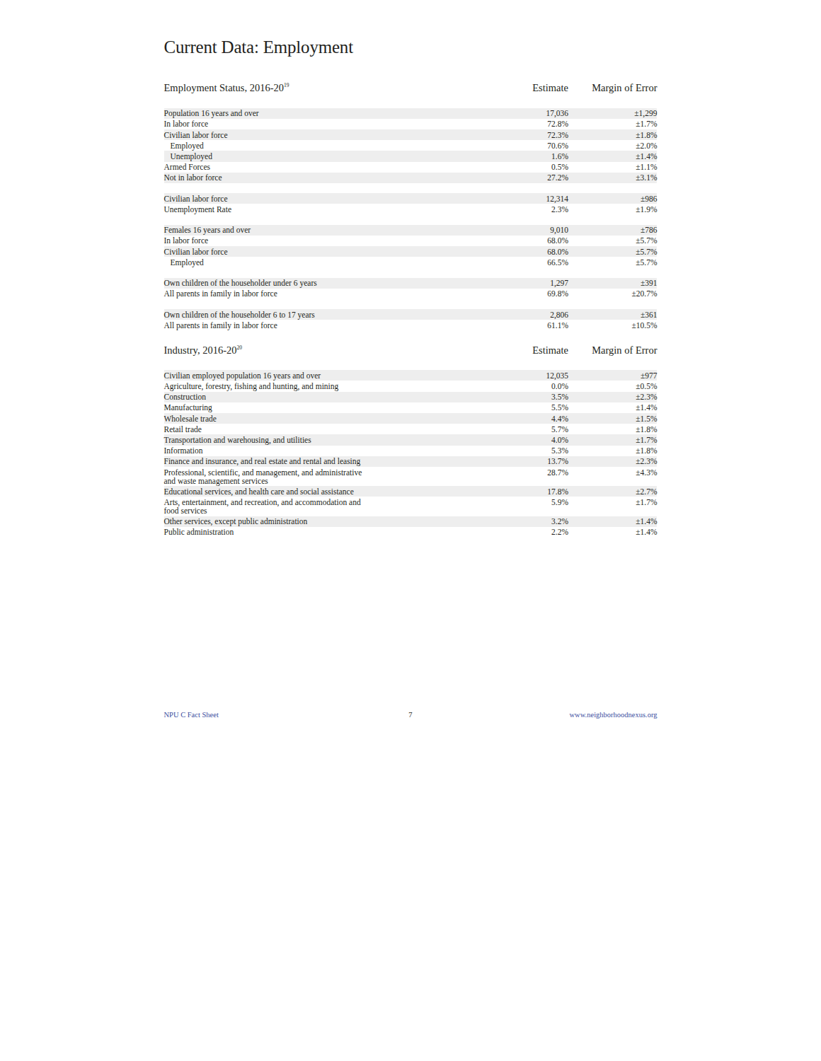Current Data: Employment
| Employment Status, 2016-20 19 | Estimate | Margin of Error |
| --- | --- | --- |
| Population 16 years and over | 17,036 | ±1,299 |
| In labor force | 72.8% | ±1.7% |
| Civilian labor force | 72.3% | ±1.8% |
| Employed | 70.6% | ±2.0% |
| Unemployed | 1.6% | ±1.4% |
| Armed Forces | 0.5% | ±1.1% |
| Not in labor force | 27.2% | ±3.1% |
| Civilian labor force | 12,314 | ±986 |
| Unemployment Rate | 2.3% | ±1.9% |
| Females 16 years and over | 9,010 | ±786 |
| In labor force | 68.0% | ±5.7% |
| Civilian labor force | 68.0% | ±5.7% |
| Employed | 66.5% | ±5.7% |
| Own children of the householder under 6 years | 1,297 | ±391 |
| All parents in family in labor force | 69.8% | ±20.7% |
| Own children of the householder 6 to 17 years | 2,806 | ±361 |
| All parents in family in labor force | 61.1% | ±10.5% |
| Industry, 2016-20 20 | Estimate | Margin of Error |
| --- | --- | --- |
| Civilian employed population 16 years and over | 12,035 | ±977 |
| Agriculture, forestry, fishing and hunting, and mining | 0.0% | ±0.5% |
| Construction | 3.5% | ±2.3% |
| Manufacturing | 5.5% | ±1.4% |
| Wholesale trade | 4.4% | ±1.5% |
| Retail trade | 5.7% | ±1.8% |
| Transportation and warehousing, and utilities | 4.0% | ±1.7% |
| Information | 5.3% | ±1.8% |
| Finance and insurance, and real estate and rental and leasing | 13.7% | ±2.3% |
| Professional, scientific, and management, and administrative and waste management services | 28.7% | ±4.3% |
| Educational services, and health care and social assistance | 17.8% | ±2.7% |
| Arts, entertainment, and recreation, and accommodation and food services | 5.9% | ±1.7% |
| Other services, except public administration | 3.2% | ±1.4% |
| Public administration | 2.2% | ±1.4% |
| NPU C Fact Sheet | 7 | www.neighborhoodnexus.org |